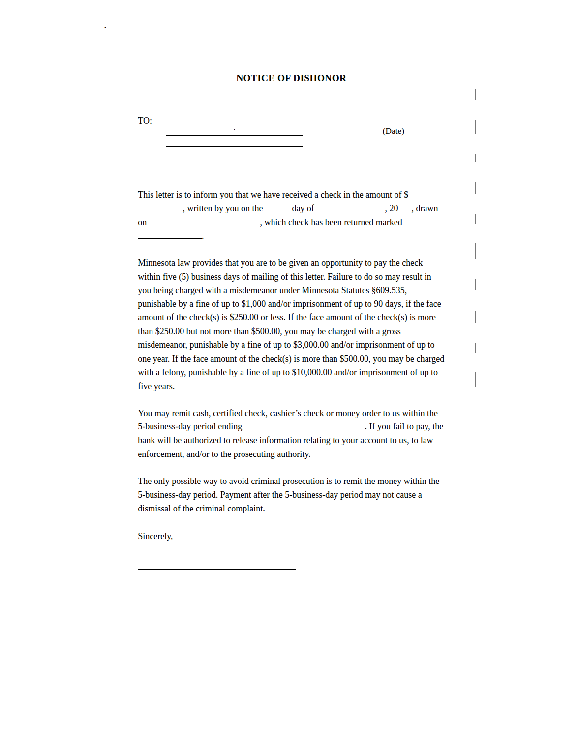.
NOTICE OF DISHONOR
| TO: | | | (Date) |
This letter is to inform you that we have received a check in the amount of $ , written by you on the day of , 20 , drawn on , which check has been returned marked .
Minnesota law provides that you are to be given an opportunity to pay the check within five (5) business days of mailing of this letter. Failure to do so may result in you being charged with a misdemeanor under Minnesota Statutes §609.535, punishable by a fine of up to $1,000 and/or imprisonment of up to 90 days, if the face amount of the check(s) is $250.00 or less. If the face amount of the check(s) is more than $250.00 but not more than $500.00, you may be charged with a gross misdemeanor, punishable by a fine of up to $3,000.00 and/or imprisonment of up to one year. If the face amount of the check(s) is more than $500.00, you may be charged with a felony, punishable by a fine of up to $10,000.00 and/or imprisonment of up to five years.
You may remit cash, certified check, cashier’s check or money order to us within the 5-business-day period ending . If you fail to pay, the bank will be authorized to release information relating to your account to us, to law enforcement, and/or to the prosecuting authority.
The only possible way to avoid criminal prosecution is to remit the money within the 5-business-day period. Payment after the 5-business-day period may not cause a dismissal of the criminal complaint.
Sincerely,